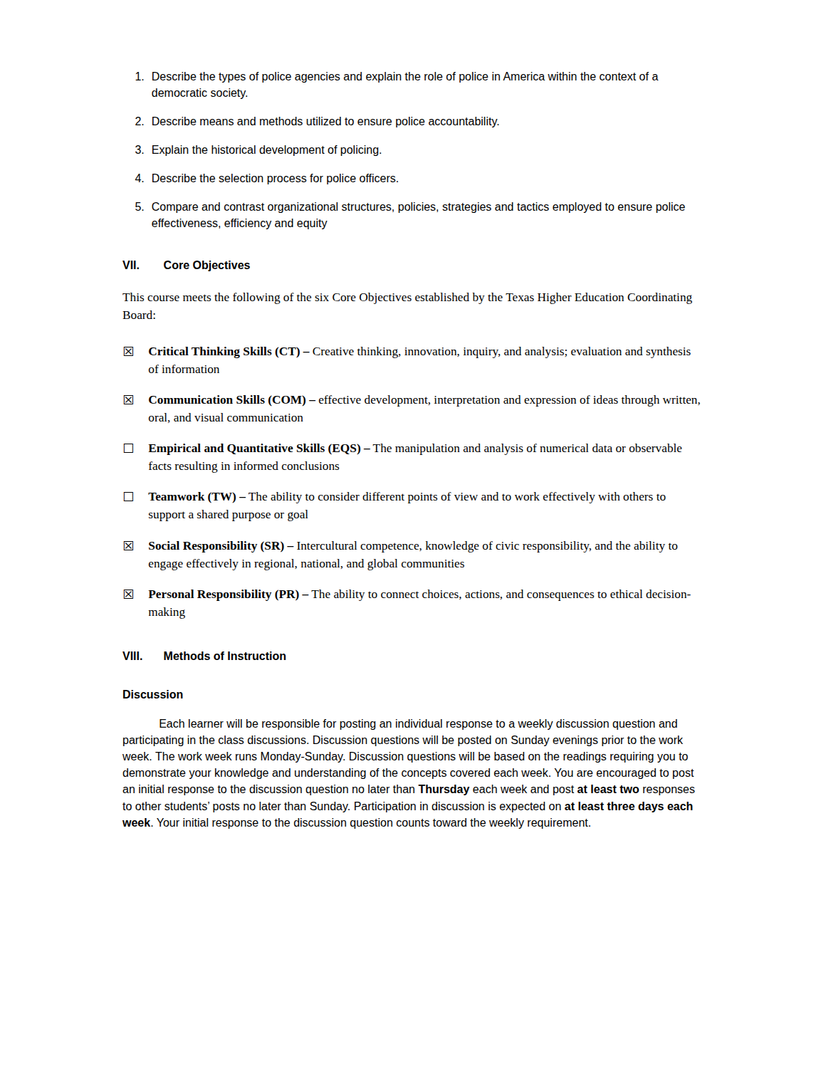Describe the types of police agencies and explain the role of police in America within the context of a democratic society.
Describe means and methods utilized to ensure police accountability.
Explain the historical development of policing.
Describe the selection process for police officers.
Compare and contrast organizational structures, policies, strategies and tactics employed to ensure police effectiveness, efficiency and equity
VII. Core Objectives
This course meets the following of the six Core Objectives established by the Texas Higher Education Coordinating Board:
☒Critical Thinking Skills (CT) – Creative thinking, innovation, inquiry, and analysis; evaluation and synthesis of information
☒Communication Skills (COM) – effective development, interpretation and expression of ideas through written, oral, and visual communication
☐Empirical and Quantitative Skills (EQS) – The manipulation and analysis of numerical data or observable facts resulting in informed conclusions
☐Teamwork (TW) – The ability to consider different points of view and to work effectively with others to support a shared purpose or goal
☒Social Responsibility (SR) – Intercultural competence, knowledge of civic responsibility, and the ability to engage effectively in regional, national, and global communities
☒Personal Responsibility (PR) – The ability to connect choices, actions, and consequences to ethical decision-making
VIII. Methods of Instruction
Discussion
Each learner will be responsible for posting an individual response to a weekly discussion question and participating in the class discussions. Discussion questions will be posted on Sunday evenings prior to the work week. The work week runs Monday-Sunday. Discussion questions will be based on the readings requiring you to demonstrate your knowledge and understanding of the concepts covered each week. You are encouraged to post an initial response to the discussion question no later than Thursday each week and post at least two responses to other students’ posts no later than Sunday. Participation in discussion is expected on at least three days each week. Your initial response to the discussion question counts toward the weekly requirement.